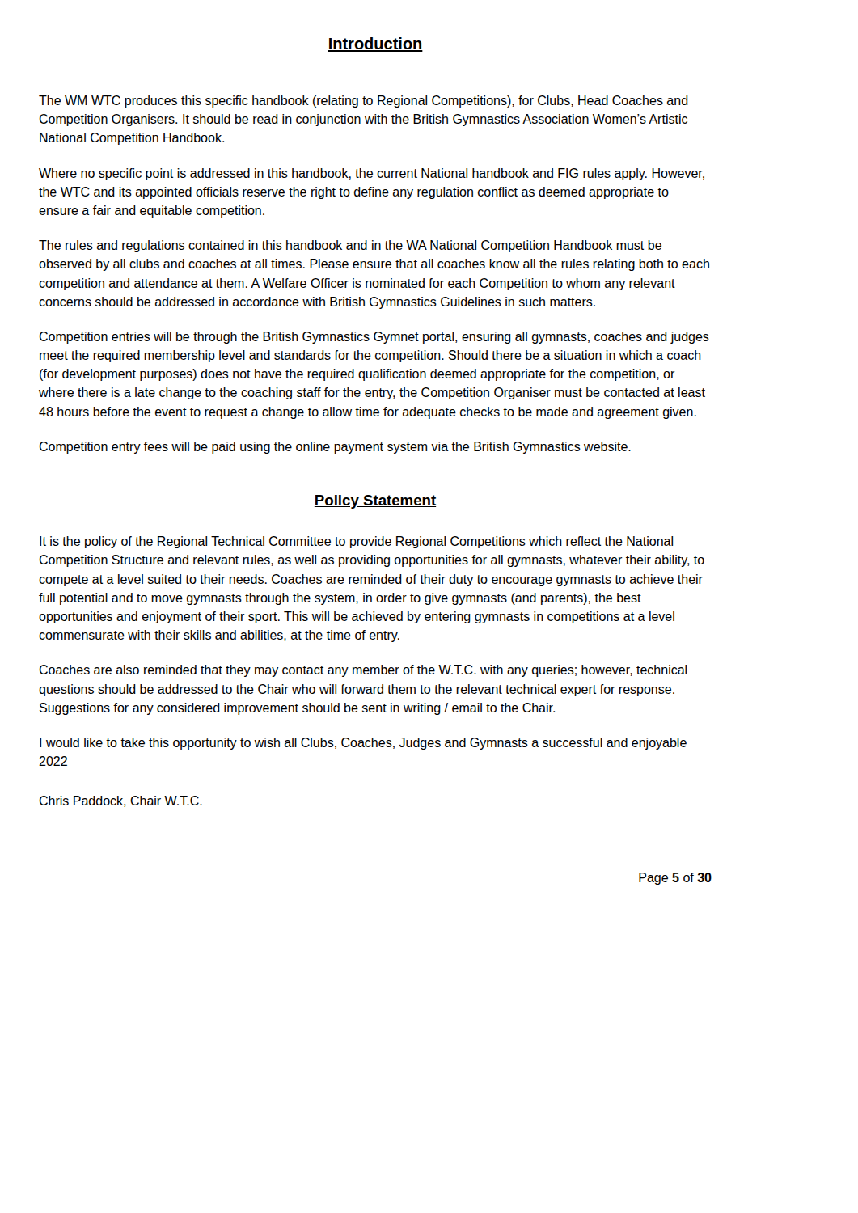Introduction
The WM WTC produces this specific handbook (relating to Regional Competitions), for Clubs, Head Coaches and Competition Organisers. It should be read in conjunction with the British Gymnastics Association Women’s Artistic National Competition Handbook.
Where no specific point is addressed in this handbook, the current National handbook and FIG rules apply. However, the WTC and its appointed officials reserve the right to define any regulation conflict as deemed appropriate to ensure a fair and equitable competition.
The rules and regulations contained in this handbook and in the WA National Competition Handbook must be observed by all clubs and coaches at all times. Please ensure that all coaches know all the rules relating both to each competition and attendance at them. A Welfare Officer is nominated for each Competition to whom any relevant concerns should be addressed in accordance with British Gymnastics Guidelines in such matters.
Competition entries will be through the British Gymnastics Gymnet portal, ensuring all gymnasts, coaches and judges meet the required membership level and standards for the competition. Should there be a situation in which a coach (for development purposes) does not have the required qualification deemed appropriate for the competition, or where there is a late change to the coaching staff for the entry, the Competition Organiser must be contacted at least 48 hours before the event to request a change to allow time for adequate checks to be made and agreement given.
Competition entry fees will be paid using the online payment system via the British Gymnastics website.
Policy Statement
It is the policy of the Regional Technical Committee to provide Regional Competitions which reflect the National Competition Structure and relevant rules, as well as providing opportunities for all gymnasts, whatever their ability, to compete at a level suited to their needs. Coaches are reminded of their duty to encourage gymnasts to achieve their full potential and to move gymnasts through the system, in order to give gymnasts (and parents), the best opportunities and enjoyment of their sport. This will be achieved by entering gymnasts in competitions at a level commensurate with their skills and abilities, at the time of entry.
Coaches are also reminded that they may contact any member of the W.T.C. with any queries; however, technical questions should be addressed to the Chair who will forward them to the relevant technical expert for response. Suggestions for any considered improvement should be sent in writing / email to the Chair.
I would like to take this opportunity to wish all Clubs, Coaches, Judges and Gymnasts a successful and enjoyable 2022
Chris Paddock, Chair W.T.C.
Page 5 of 30